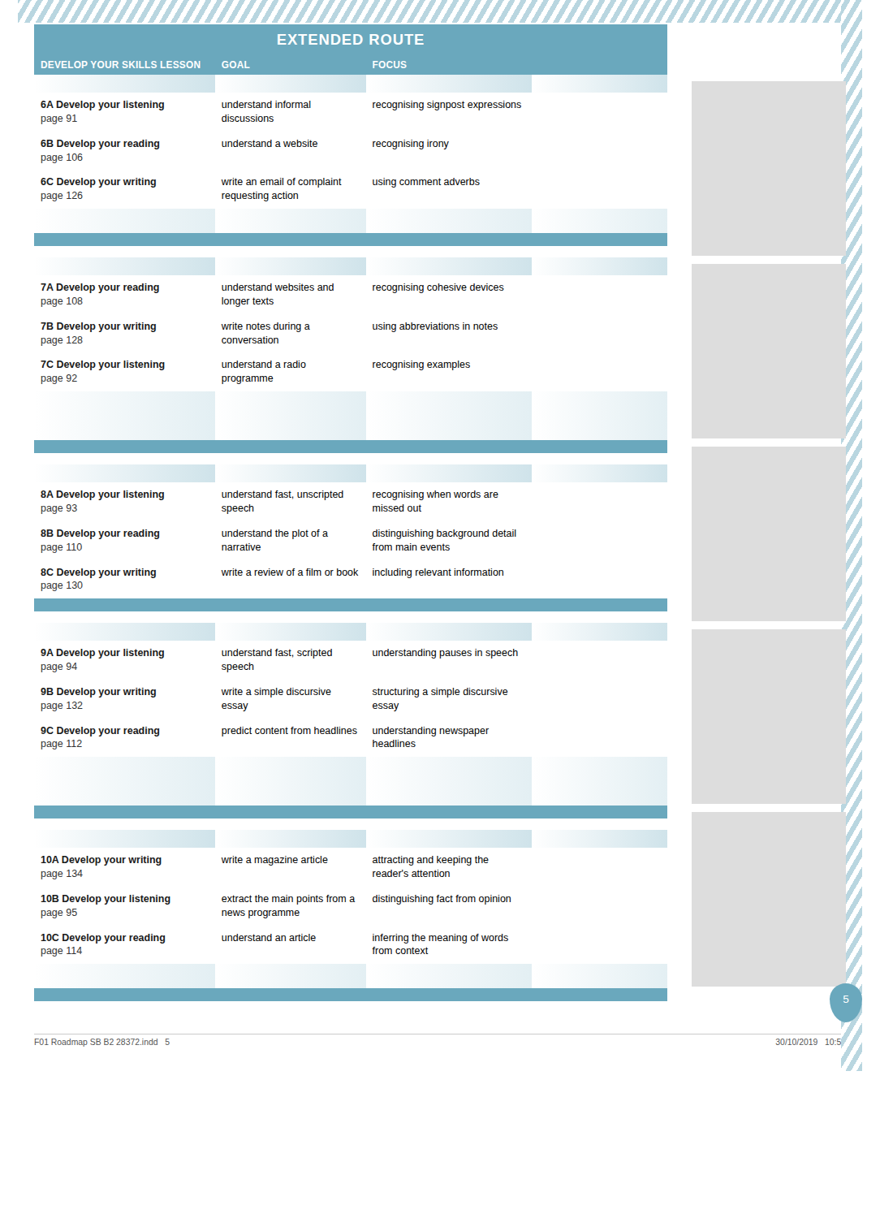EXTENDED ROUTE
| DEVELOP YOUR SKILLS LESSON | GOAL | FOCUS | |
| --- | --- | --- | --- |
| 6A Develop your listening page 91 | understand informal discussions | recognising signpost expressions | |
| 6B Develop your reading page 106 | understand a website | recognising irony | |
| 6C Develop your writing page 126 | write an email of complaint requesting action | using comment adverbs | |
| 7A Develop your reading page 108 | understand websites and longer texts | recognising cohesive devices | |
| 7B Develop your writing page 128 | write notes during a conversation | using abbreviations in notes | |
| 7C Develop your listening page 92 | understand a radio programme | recognising examples | |
| 8A Develop your listening page 93 | understand fast, unscripted speech | recognising when words are missed out | |
| 8B Develop your reading page 110 | understand the plot of a narrative | distinguishing background detail from main events | |
| 8C Develop your writing page 130 | write a review of a film or book | including relevant information | |
| 9A Develop your listening page 94 | understand fast, scripted speech | understanding pauses in speech | |
| 9B Develop your writing page 132 | write a simple discursive essay | structuring a simple discursive essay | |
| 9C Develop your reading page 112 | predict content from headlines | understanding newspaper headlines | |
| 10A Develop your writing page 134 | write a magazine article | attracting and keeping the reader's attention | |
| 10B Develop your listening page 95 | extract the main points from a news programme | distinguishing fact from opinion | |
| 10C Develop your reading page 114 | understand an article | inferring the meaning of words from context | |
5
F01 Roadmap SB B2 28372.indd 5 30/10/2019 10:54